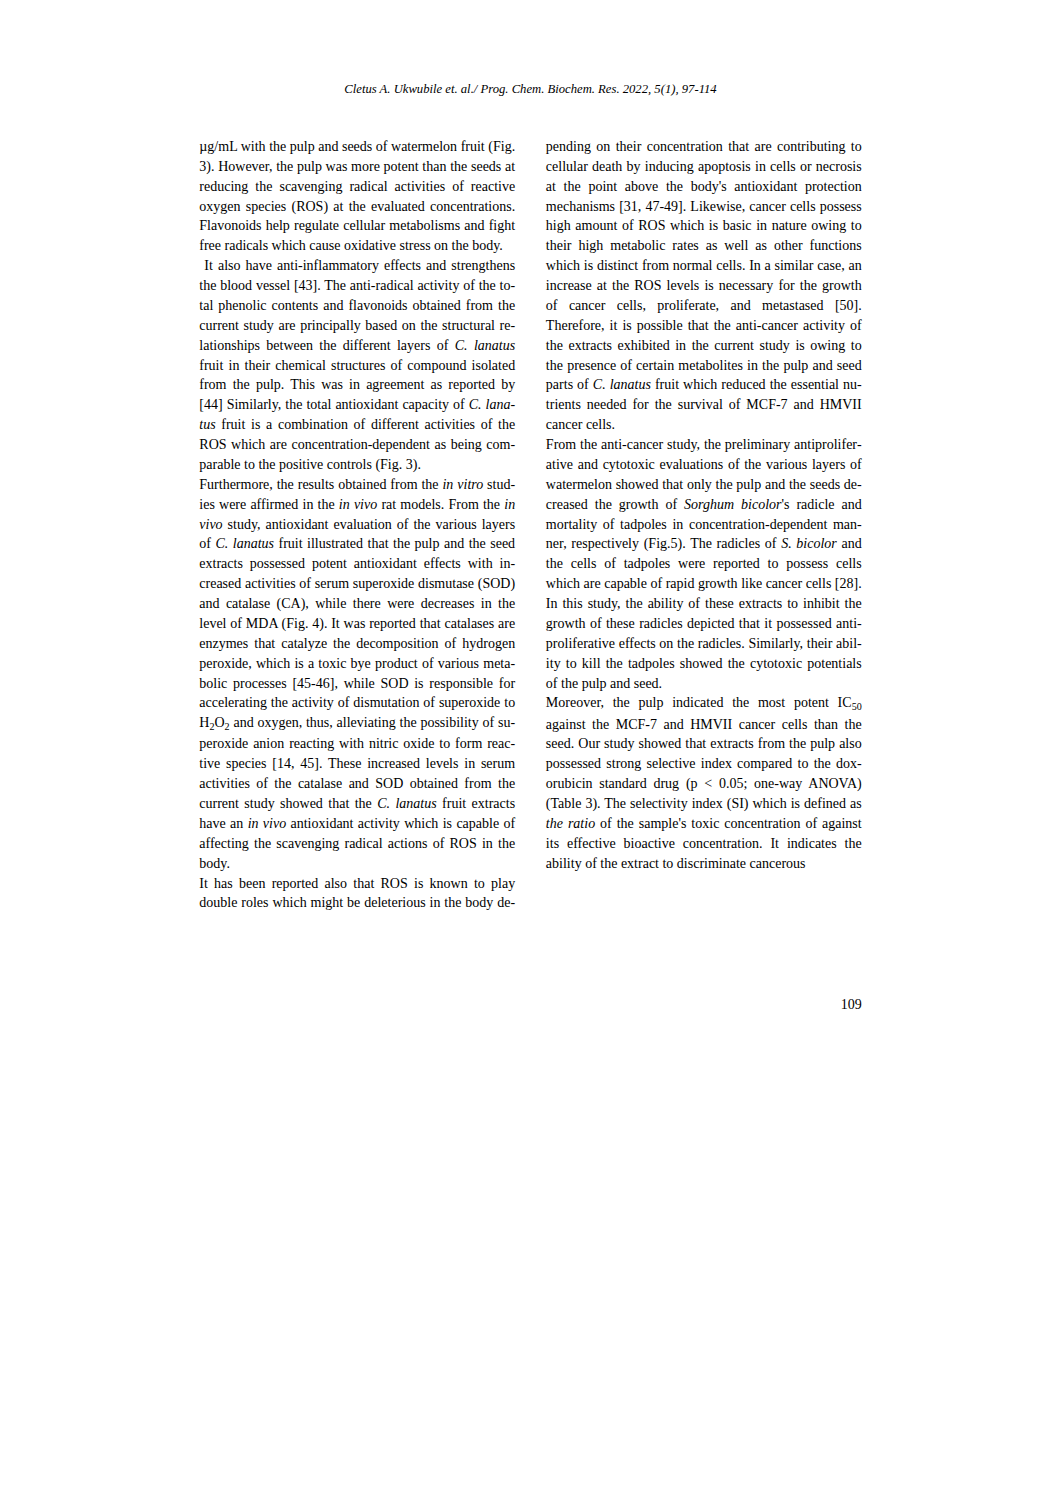Cletus A. Ukwubile et. al./ Prog. Chem. Biochem. Res. 2022, 5(1), 97-114
µg/mL with the pulp and seeds of watermelon fruit (Fig. 3). However, the pulp was more potent than the seeds at reducing the scavenging radical activities of reactive oxygen species (ROS) at the evaluated concentrations. Flavonoids help regulate cellular metabolisms and fight free radicals which cause oxidative stress on the body.
It also have anti-inflammatory effects and strengthens the blood vessel [43]. The anti-radical activity of the total phenolic contents and flavonoids obtained from the current study are principally based on the structural relationships between the different layers of C. lanatus fruit in their chemical structures of compound isolated from the pulp. This was in agreement as reported by [44] Similarly, the total antioxidant capacity of C. lanatus fruit is a combination of different activities of the ROS which are concentration-dependent as being comparable to the positive controls (Fig. 3).
Furthermore, the results obtained from the in vitro studies were affirmed in the in vivo rat models. From the in vivo study, antioxidant evaluation of the various layers of C. lanatus fruit illustrated that the pulp and the seed extracts possessed potent antioxidant effects with increased activities of serum superoxide dismutase (SOD) and catalase (CA), while there were decreases in the level of MDA (Fig. 4). It was reported that catalases are enzymes that catalyze the decomposition of hydrogen peroxide, which is a toxic bye product of various metabolic processes [45-46], while SOD is responsible for accelerating the activity of dismutation of superoxide to H2O2 and oxygen, thus, alleviating the possibility of superoxide anion reacting with nitric oxide to form reactive species [14, 45]. These increased levels in serum activities of the catalase and SOD obtained from the current study showed that the C. lanatus fruit extracts have an in vivo antioxidant activity which is capable of affecting the scavenging radical actions of ROS in the body.
It has been reported also that ROS is known to play double roles which might be deleterious in the body depending on their concentration that are contributing to cellular death by inducing apoptosis in cells or necrosis at the point above the body's antioxidant protection mechanisms [31, 47-49]. Likewise, cancer cells possess high amount of ROS which is basic in nature owing to their high metabolic rates as well as other functions which is distinct from normal cells. In a similar case, an increase at the ROS levels is necessary for the growth of cancer cells, proliferate, and metastased [50]. Therefore, it is possible that the anti-cancer activity of the extracts exhibited in the current study is owing to the presence of certain metabolites in the pulp and seed parts of C. lanatus fruit which reduced the essential nutrients needed for the survival of MCF-7 and HMVII cancer cells.
From the anti-cancer study, the preliminary antiproliferative and cytotoxic evaluations of the various layers of watermelon showed that only the pulp and the seeds decreased the growth of Sorghum bicolor's radicle and mortality of tadpoles in concentration-dependent manner, respectively (Fig.5). The radicles of S. bicolor and the cells of tadpoles were reported to possess cells which are capable of rapid growth like cancer cells [28]. In this study, the ability of these extracts to inhibit the growth of these radicles depicted that it possessed anti-proliferative effects on the radicles. Similarly, their ability to kill the tadpoles showed the cytotoxic potentials of the pulp and seed.
Moreover, the pulp indicated the most potent IC50 against the MCF-7 and HMVII cancer cells than the seed. Our study showed that extracts from the pulp also possessed strong selective index compared to the doxorubicin standard drug (p < 0.05; one-way ANOVA) (Table 3). The selectivity index (SI) which is defined as the ratio of the sample's toxic concentration of against its effective bioactive concentration. It indicates the ability of the extract to discriminate cancerous
109